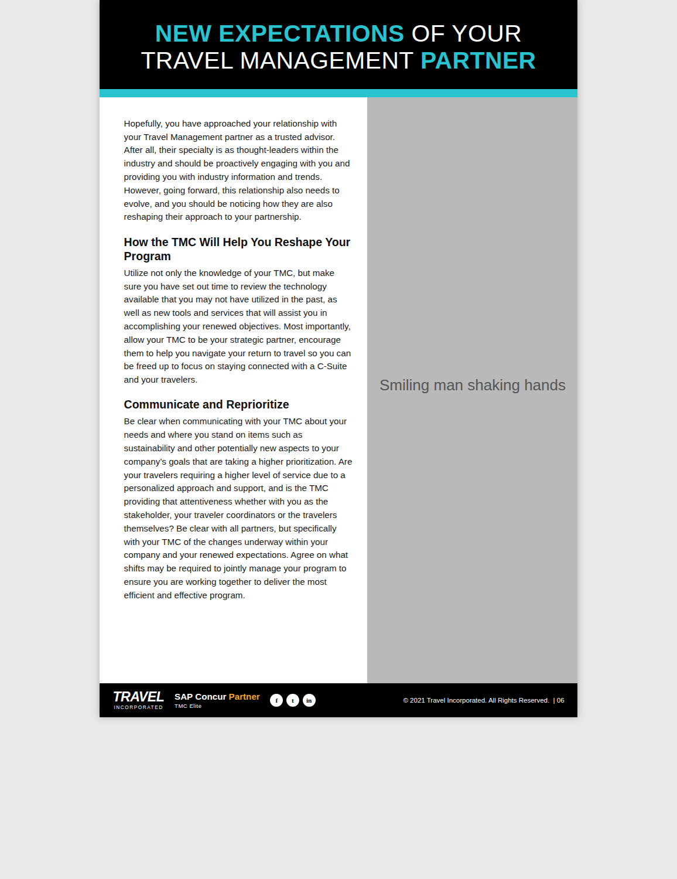NEW EXPECTATIONS OF YOUR
TRAVEL MANAGEMENT PARTNER
Hopefully, you have approached your relationship with your Travel Management partner as a trusted advisor. After all, their specialty is as thought-leaders within the industry and should be proactively engaging with you and providing you with industry information and trends. However, going forward, this relationship also needs to evolve, and you should be noticing how they are also reshaping their approach to your partnership.
How the TMC Will Help You Reshape Your Program
Utilize not only the knowledge of your TMC, but make sure you have set out time to review the technology available that you may not have utilized in the past, as well as new tools and services that will assist you in accomplishing your renewed objectives. Most importantly, allow your TMC to be your strategic partner, encourage them to help you navigate your return to travel so you can be freed up to focus on staying connected with a C-Suite and your travelers.
Communicate and Reprioritize
Be clear when communicating with your TMC about your needs and where you stand on items such as sustainability and other potentially new aspects to your company’s goals that are taking a higher prioritization. Are your travelers requiring a higher level of service due to a personalized approach and support, and is the TMC providing that attentiveness whether with you as the stakeholder, your traveler coordinators or the travelers themselves? Be clear with all partners, but specifically with your TMC of the changes underway within your company and your renewed expectations. Agree on what shifts may be required to jointly manage your program to ensure you are working together to deliver the most efficient and effective program.
TRAVEL Incorporated
SAP Concur Partner TMC Elite
f t in
© 2021 Travel Incorporated. All Rights Reserved. | 06